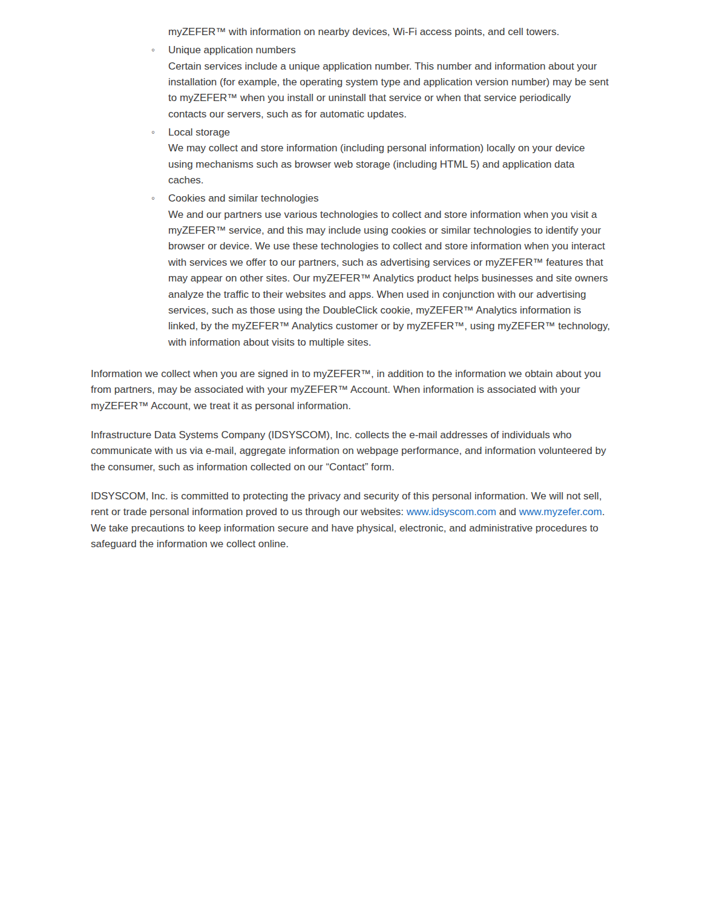myZEFER™ with information on nearby devices, Wi-Fi access points, and cell towers.
Unique application numbers
Certain services include a unique application number. This number and information about your installation (for example, the operating system type and application version number) may be sent to myZEFER™ when you install or uninstall that service or when that service periodically contacts our servers, such as for automatic updates.
Local storage
We may collect and store information (including personal information) locally on your device using mechanisms such as browser web storage (including HTML 5) and application data caches.
Cookies and similar technologies
We and our partners use various technologies to collect and store information when you visit a myZEFER™ service, and this may include using cookies or similar technologies to identify your browser or device. We use these technologies to collect and store information when you interact with services we offer to our partners, such as advertising services or myZEFER™ features that may appear on other sites. Our myZEFER™ Analytics product helps businesses and site owners analyze the traffic to their websites and apps. When used in conjunction with our advertising services, such as those using the DoubleClick cookie, myZEFER™ Analytics information is linked, by the myZEFER™ Analytics customer or by myZEFER™, using myZEFER™ technology, with information about visits to multiple sites.
Information we collect when you are signed in to myZEFER™, in addition to the information we obtain about you from partners, may be associated with your myZEFER™ Account. When information is associated with your myZEFER™ Account, we treat it as personal information.
Infrastructure Data Systems Company (IDSYSCOM), Inc. collects the e-mail addresses of individuals who communicate with us via e-mail, aggregate information on webpage performance, and information volunteered by the consumer, such as information collected on our “Contact” form.
IDSYSCOM, Inc. is committed to protecting the privacy and security of this personal information. We will not sell, rent or trade personal information proved to us through our websites: www.idsyscom.com and www.myzefer.com. We take precautions to keep information secure and have physical, electronic, and administrative procedures to safeguard the information we collect online.